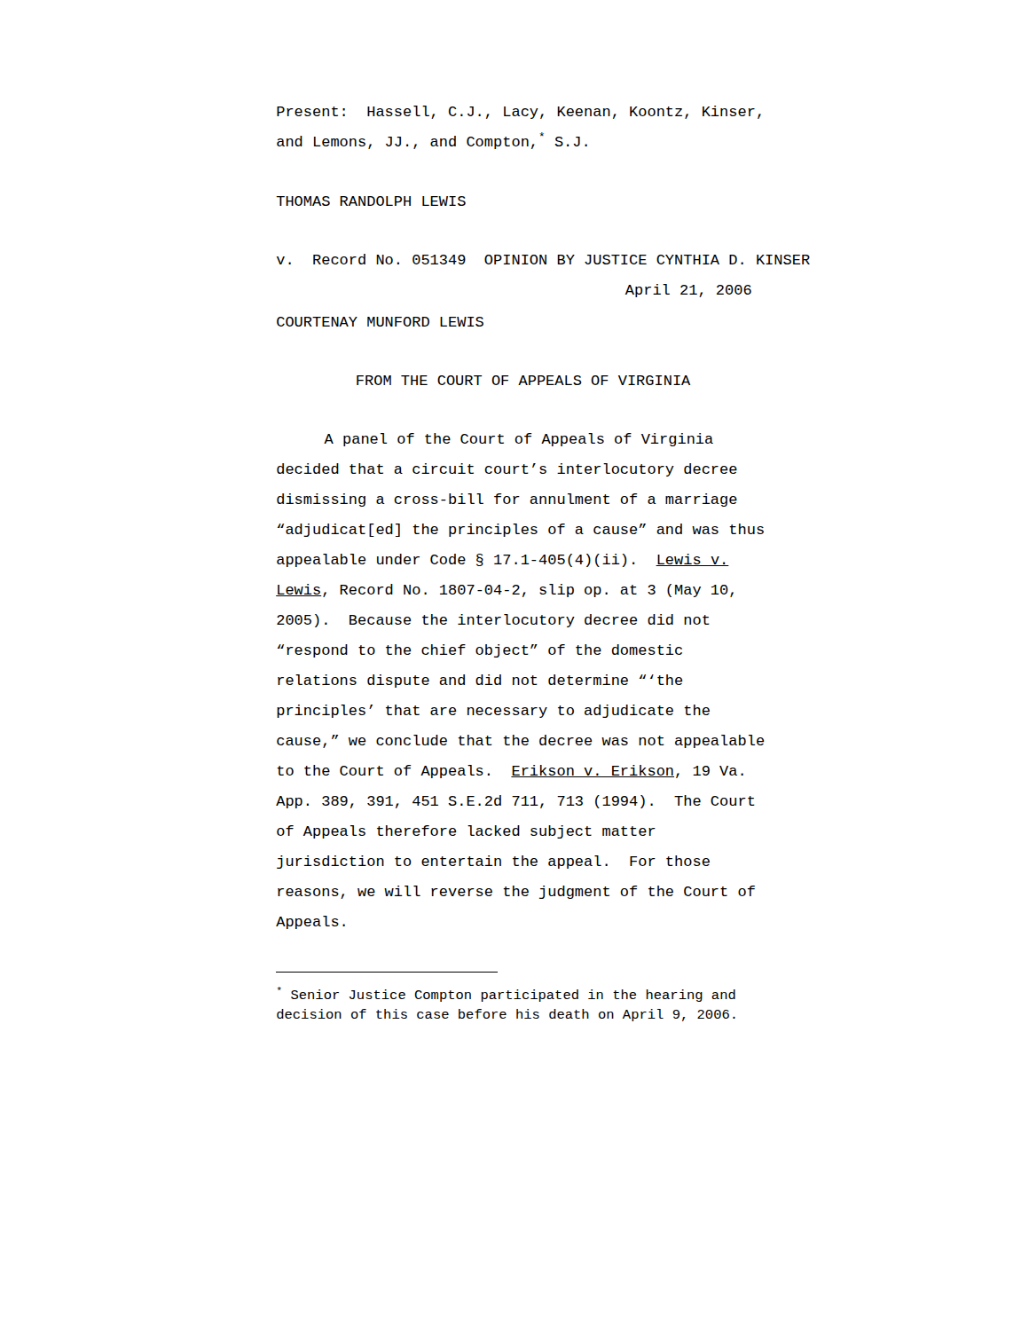Present: Hassell, C.J., Lacy, Keenan, Koontz, Kinser, and Lemons, JJ., and Compton,* S.J.
THOMAS RANDOLPH LEWIS
v. Record No. 051349 OPINION BY JUSTICE CYNTHIA D. KINSER
April 21, 2006
COURTENAY MUNFORD LEWIS
FROM THE COURT OF APPEALS OF VIRGINIA
A panel of the Court of Appeals of Virginia decided that a circuit court’s interlocutory decree dismissing a cross-bill for annulment of a marriage “adjudicat[ed] the principles of a cause” and was thus appealable under Code § 17.1-405(4)(ii). Lewis v. Lewis, Record No. 1807-04-2, slip op. at 3 (May 10, 2005). Because the interlocutory decree did not “respond to the chief object” of the domestic relations dispute and did not determine “‘the principles’ that are necessary to adjudicate the cause,” we conclude that the decree was not appealable to the Court of Appeals. Erikson v. Erikson, 19 Va. App. 389, 391, 451 S.E.2d 711, 713 (1994). The Court of Appeals therefore lacked subject matter jurisdiction to entertain the appeal. For those reasons, we will reverse the judgment of the Court of Appeals.
* Senior Justice Compton participated in the hearing and decision of this case before his death on April 9, 2006.